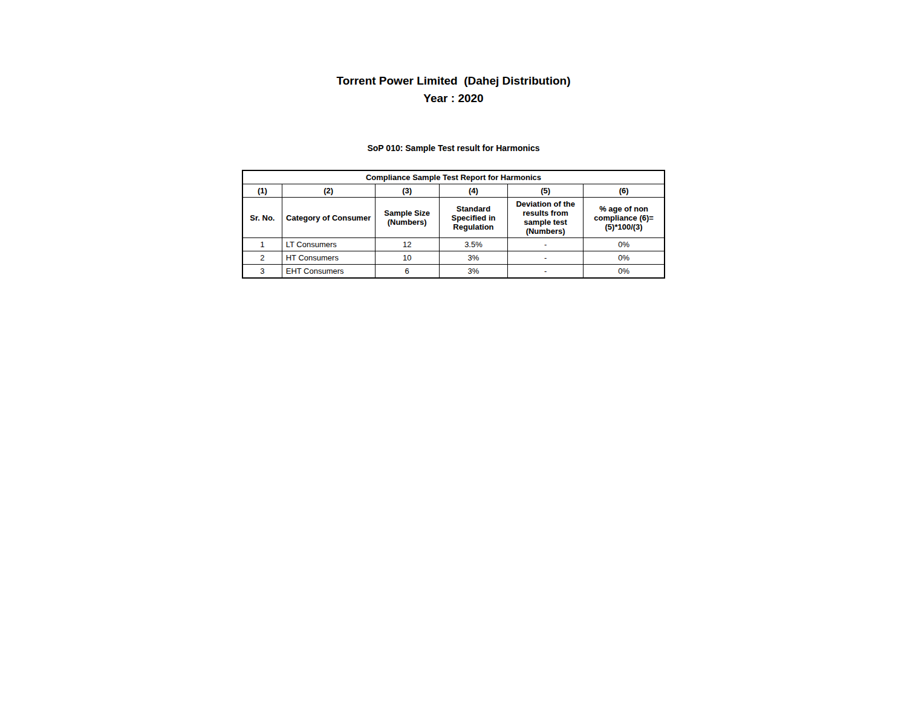Torrent Power Limited (Dahej Distribution)
Year : 2020
SoP 010: Sample Test result for Harmonics
| Compliance Sample Test Report for Harmonics |
| (1) | (2) | (3) | (4) | (5) | (6) |
| Sr. No. | Category of Consumer | Sample Size (Numbers) | Standard Specified in Regulation | Deviation of the results from sample test (Numbers) | % age of non compliance (6)=(5)*100/(3) |
| 1 | LT Consumers | 12 | 3.5% | - | 0% |
| 2 | HT Consumers | 10 | 3% | - | 0% |
| 3 | EHT Consumers | 6 | 3% | - | 0% |